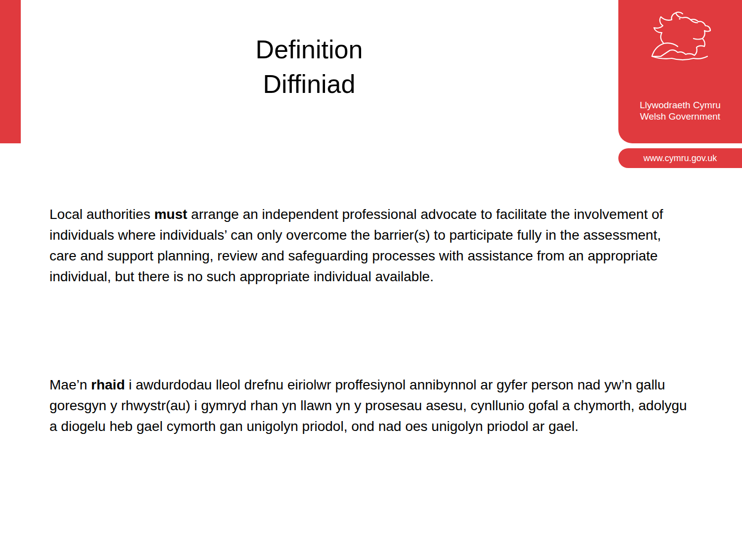Llywodraeth Cymru
Welsh Government
www.cymru.gov.uk
Definition
Diffiniad
Local authorities must arrange an independent professional advocate to facilitate the involvement of individuals where individuals’ can only overcome the barrier(s) to participate fully in the assessment, care and support planning, review and safeguarding processes with assistance from an appropriate individual, but there is no such appropriate individual available.
Mae’n rhaid i awdurdodau lleol drefnu eiriolwr proffesiynol annibynnol ar gyfer person nad yw’n gallu goresgyn y rhwystr(au) i gymryd rhan yn llawn yn y prosesau asesu, cynllunio gofal a chymorth, adolygu a diogelu heb gael cymorth gan unigolyn priodol, ond nad oes unigolyn priodol ar gael.